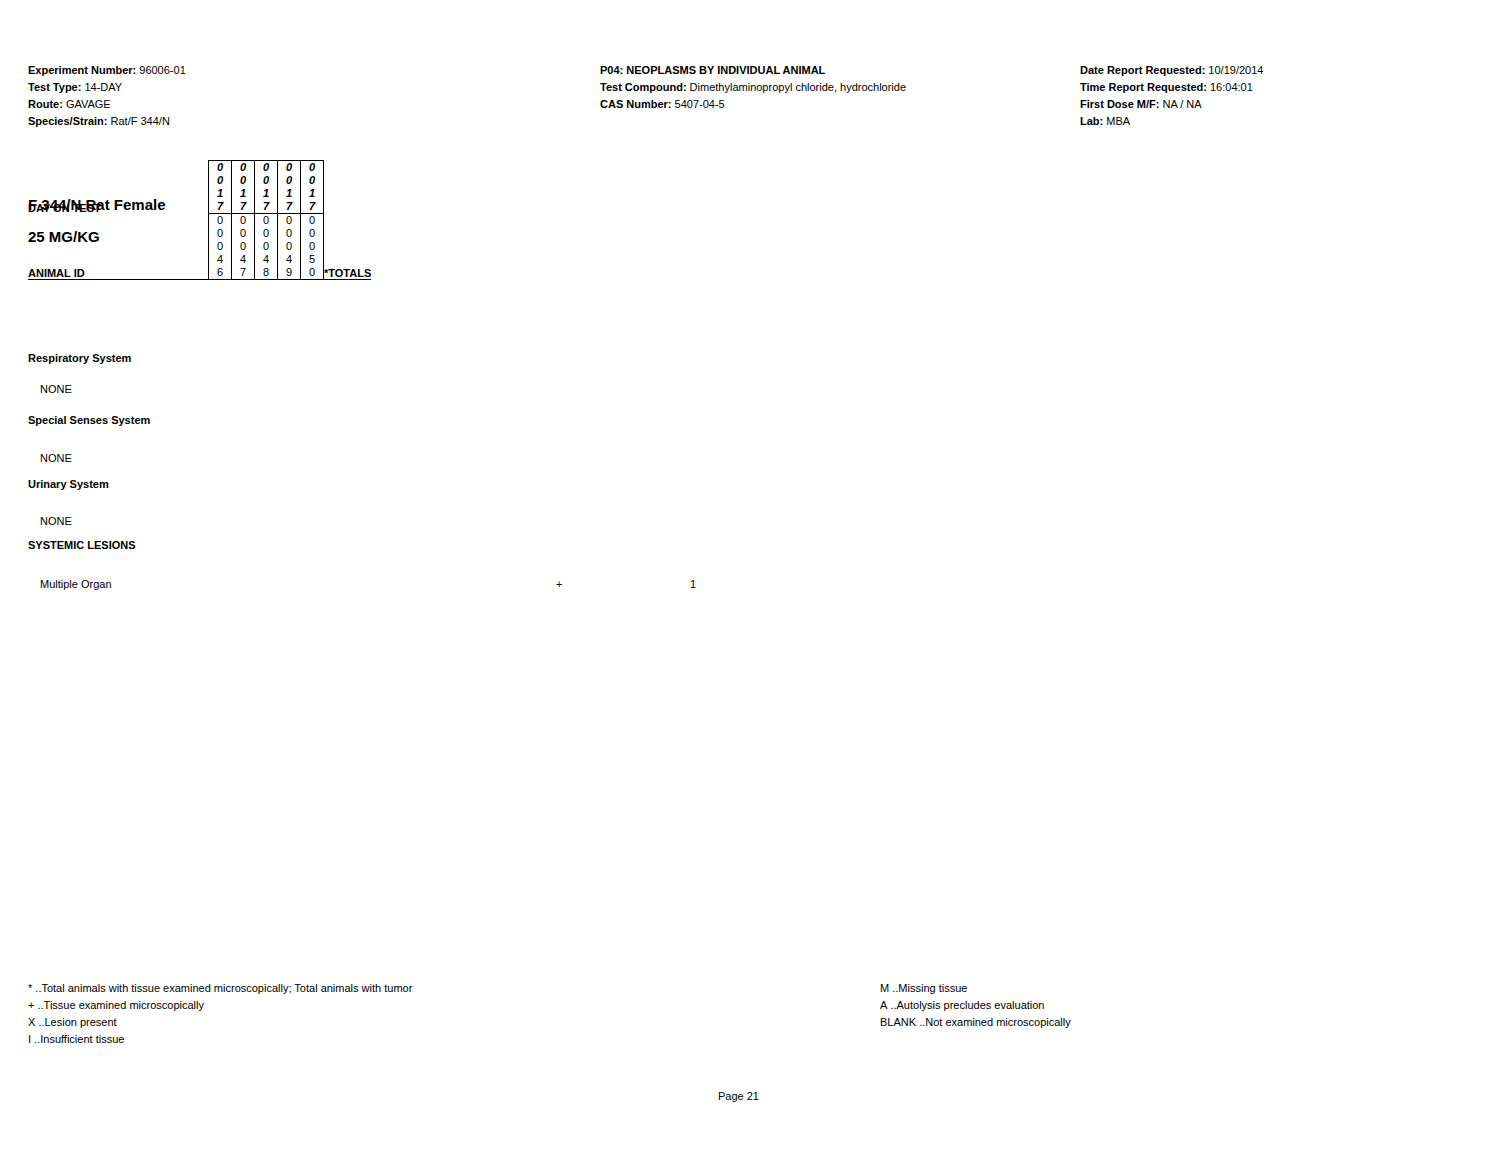Experiment Number: 96006-01
Test Type: 14-DAY
Route: GAVAGE
Species/Strain: Rat/F 344/N
P04: NEOPLASMS BY INDIVIDUAL ANIMAL
Test Compound: Dimethylaminopropyl chloride, hydrochloride
CAS Number: 5407-04-5
Date Report Requested: 10/19/2014
Time Report Requested: 16:04:01
First Dose M/F: NA / NA
Lab: MBA
| DAY ON TEST | 0 0 1 7 | 0 0 1 7 | 0 0 1 7 | 0 0 1 7 | 0 0 1 7 | |
| ANIMAL ID | 0 0 0 4 6 | 0 0 0 4 7 | 0 0 0 4 8 | 0 0 0 4 9 | 0 0 0 5 0 | *TOTALS |
F 344/N Rat Female
25 MG/KG
Respiratory System
NONE
Special Senses System
NONE
Urinary System
NONE
SYSTEMIC LESIONS
Multiple Organ
+
1
* ..Total animals with tissue examined microscopically; Total animals with tumor
+ ..Tissue examined microscopically
X ..Lesion present
I ..Insufficient tissue
M ..Missing tissue
A ..Autolysis precludes evaluation
BLANK ..Not examined microscopically
Page 21